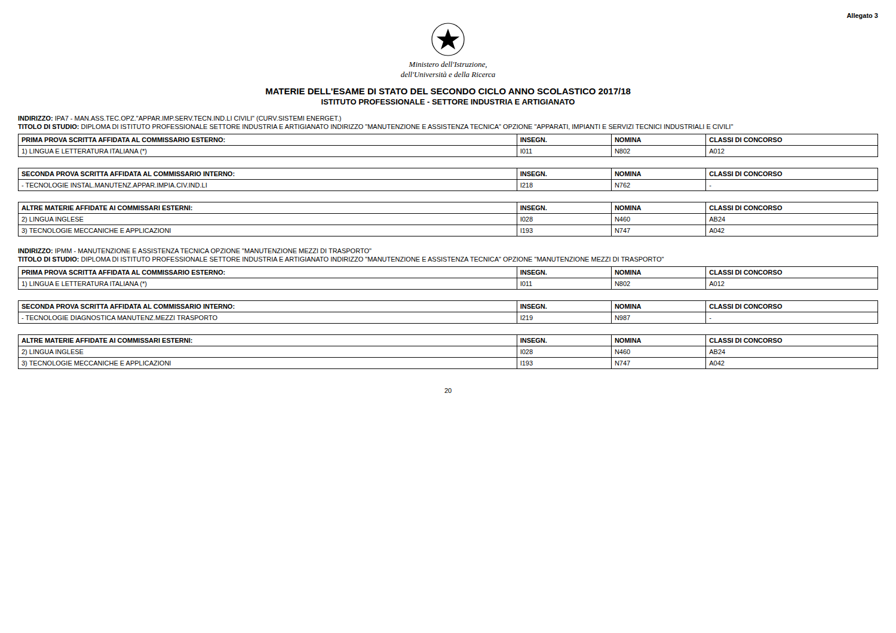Allegato 3
Ministero dell'Istruzione,
dell'Università e della Ricerca
MATERIE DELL'ESAME DI STATO DEL SECONDO CICLO ANNO SCOLASTICO 2017/18
ISTITUTO PROFESSIONALE - SETTORE INDUSTRIA E ARTIGIANATO
INDIRIZZO: IPA7 - MAN.ASS.TEC.OPZ."APPAR.IMP.SERV.TECN.IND.LI CIVILI" (CURV.SISTEMI ENERGET.)
TITOLO DI STUDIO: DIPLOMA DI ISTITUTO PROFESSIONALE SETTORE INDUSTRIA E ARTIGIANATO INDIRIZZO "MANUTENZIONE E ASSISTENZA TECNICA" OPZIONE "APPARATI, IMPIANTI E SERVIZI TECNICI INDUSTRIALI E CIVILI"
| PRIMA PROVA SCRITTA AFFIDATA AL COMMISSARIO ESTERNO: | INSEGN. | NOMINA | CLASSI DI CONCORSO |
| --- | --- | --- | --- |
| 1) LINGUA E LETTERATURA ITALIANA (*) | I011 | N802 | A012 |
| SECONDA PROVA SCRITTA AFFIDATA AL COMMISSARIO INTERNO: | INSEGN. | NOMINA | CLASSI DI CONCORSO |
| --- | --- | --- | --- |
| - TECNOLOGIE INSTAL.MANUTENZ.APPAR.IMPIA.CIV.IND.LI | I218 | N762 | - |
| ALTRE MATERIE AFFIDATE AI COMMISSARI ESTERNI: | INSEGN. | NOMINA | CLASSI DI CONCORSO |
| --- | --- | --- | --- |
| 2) LINGUA INGLESE | I028 | N460 | AB24 |
| 3) TECNOLOGIE MECCANICHE E APPLICAZIONI | I193 | N747 | A042 |
INDIRIZZO: IPMM - MANUTENZIONE E ASSISTENZA TECNICA OPZIONE "MANUTENZIONE MEZZI DI TRASPORTO"
TITOLO DI STUDIO: DIPLOMA DI ISTITUTO PROFESSIONALE SETTORE INDUSTRIA E ARTIGIANATO INDIRIZZO "MANUTENZIONE E ASSISTENZA TECNICA" OPZIONE "MANUTENZIONE MEZZI DI TRASPORTO"
| PRIMA PROVA SCRITTA AFFIDATA AL COMMISSARIO ESTERNO: | INSEGN. | NOMINA | CLASSI DI CONCORSO |
| --- | --- | --- | --- |
| 1) LINGUA E LETTERATURA ITALIANA (*) | I011 | N802 | A012 |
| SECONDA PROVA SCRITTA AFFIDATA AL COMMISSARIO INTERNO: | INSEGN. | NOMINA | CLASSI DI CONCORSO |
| --- | --- | --- | --- |
| - TECNOLOGIE DIAGNOSTICA MANUTENZ.MEZZI TRASPORTO | I219 | N987 | - |
| ALTRE MATERIE AFFIDATE AI COMMISSARI ESTERNI: | INSEGN. | NOMINA | CLASSI DI CONCORSO |
| --- | --- | --- | --- |
| 2) LINGUA INGLESE | I028 | N460 | AB24 |
| 3) TECNOLOGIE MECCANICHE E APPLICAZIONI | I193 | N747 | A042 |
20